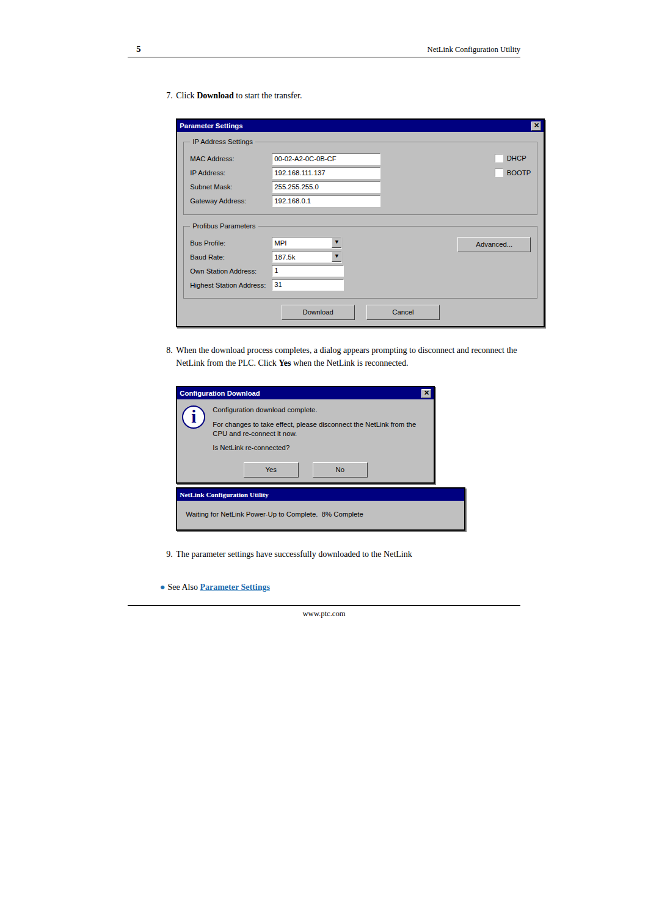5
NetLink Configuration Utility
7. Click Download to start the transfer.
Parameter Settings ✕
IP Address Settings
| MAC Address: | 00-02-A2-0C-0B-CF |
| IP Address: | 192.168.111.137 |
| Subnet Mask: | 255.255.255.0 |
| Gateway Address: | 192.168.0.1 |
DHCP
BOOTP
Profibus Parameters
| Bus Profile: | MPI ▼ |
| Baud Rate: | 187.5k ▼ |
| Own Station Address: | 1 |
| Highest Station Address: | 31 |
Advanced...
Download Cancel
8. When the download process completes, a dialog appears prompting to disconnect and reconnect the NetLink from the PLC. Click Yes when the NetLink is reconnected.
Configuration Download ✕
i
Configuration download complete.
For changes to take effect, please disconnect the NetLink from the CPU and re-connect it now.
Is NetLink re-connected?
Yes No
NetLink Configuration Utility
Waiting for NetLink Power-Up to Complete. 8% Complete
9. The parameter settings have successfully downloaded to the NetLink
●See Also Parameter Settings
www.ptc.com